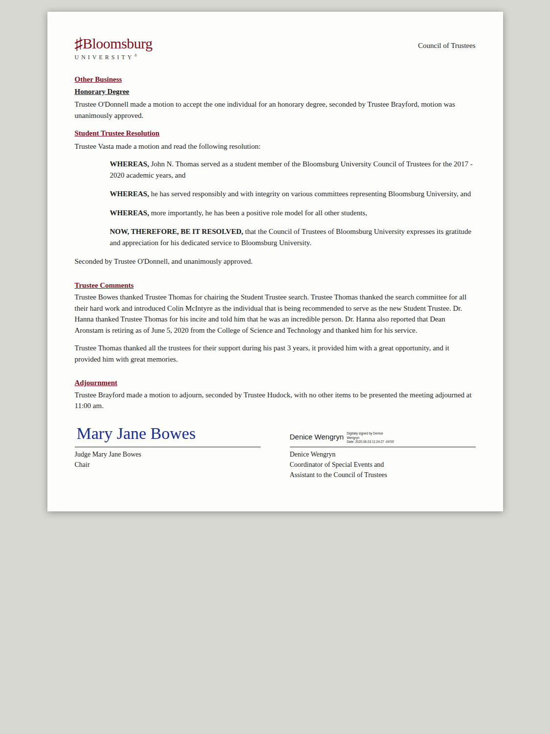♯Bloomsburg
UNIVERSITY®
Council of Trustees
Other Business
Honorary Degree
Trustee O'Donnell made a motion to accept the one individual for an honorary degree, seconded by Trustee Brayford, motion was unanimously approved.
Student Trustee Resolution
Trustee Vasta made a motion and read the following resolution:
WHEREAS, John N. Thomas served as a student member of the Bloomsburg University Council of Trustees for the 2017 - 2020 academic years, and
WHEREAS, he has served responsibly and with integrity on various committees representing Bloomsburg University, and
WHEREAS, more importantly, he has been a positive role model for all other students,
NOW, THEREFORE, BE IT RESOLVED, that the Council of Trustees of Bloomsburg University expresses its gratitude and appreciation for his dedicated service to Bloomsburg University.
Seconded by Trustee O'Donnell, and unanimously approved.
Trustee Comments
Trustee Bowes thanked Trustee Thomas for chairing the Student Trustee search. Trustee Thomas thanked the search committee for all their hard work and introduced Colin McIntyre as the individual that is being recommended to serve as the new Student Trustee. Dr. Hanna thanked Trustee Thomas for his incite and told him that he was an incredible person. Dr. Hanna also reported that Dean Aronstam is retiring as of June 5, 2020 from the College of Science and Technology and thanked him for his service.
Trustee Thomas thanked all the trustees for their support during his past 3 years, it provided him with a great opportunity, and it provided him with great memories.
Adjournment
Trustee Brayford made a motion to adjourn, seconded by Trustee Hudock, with no other items to be presented the meeting adjourned at 11:00 am.
Mary Jane Bowes
Judge Mary Jane Bowes
Chair
Denice WengrynDigitally signed by Denice
Wengryn
Date: 2020.06.03 11:24:27 -04'00'
Denice Wengryn
Coordinator of Special Events and
Assistant to the Council of Trustees